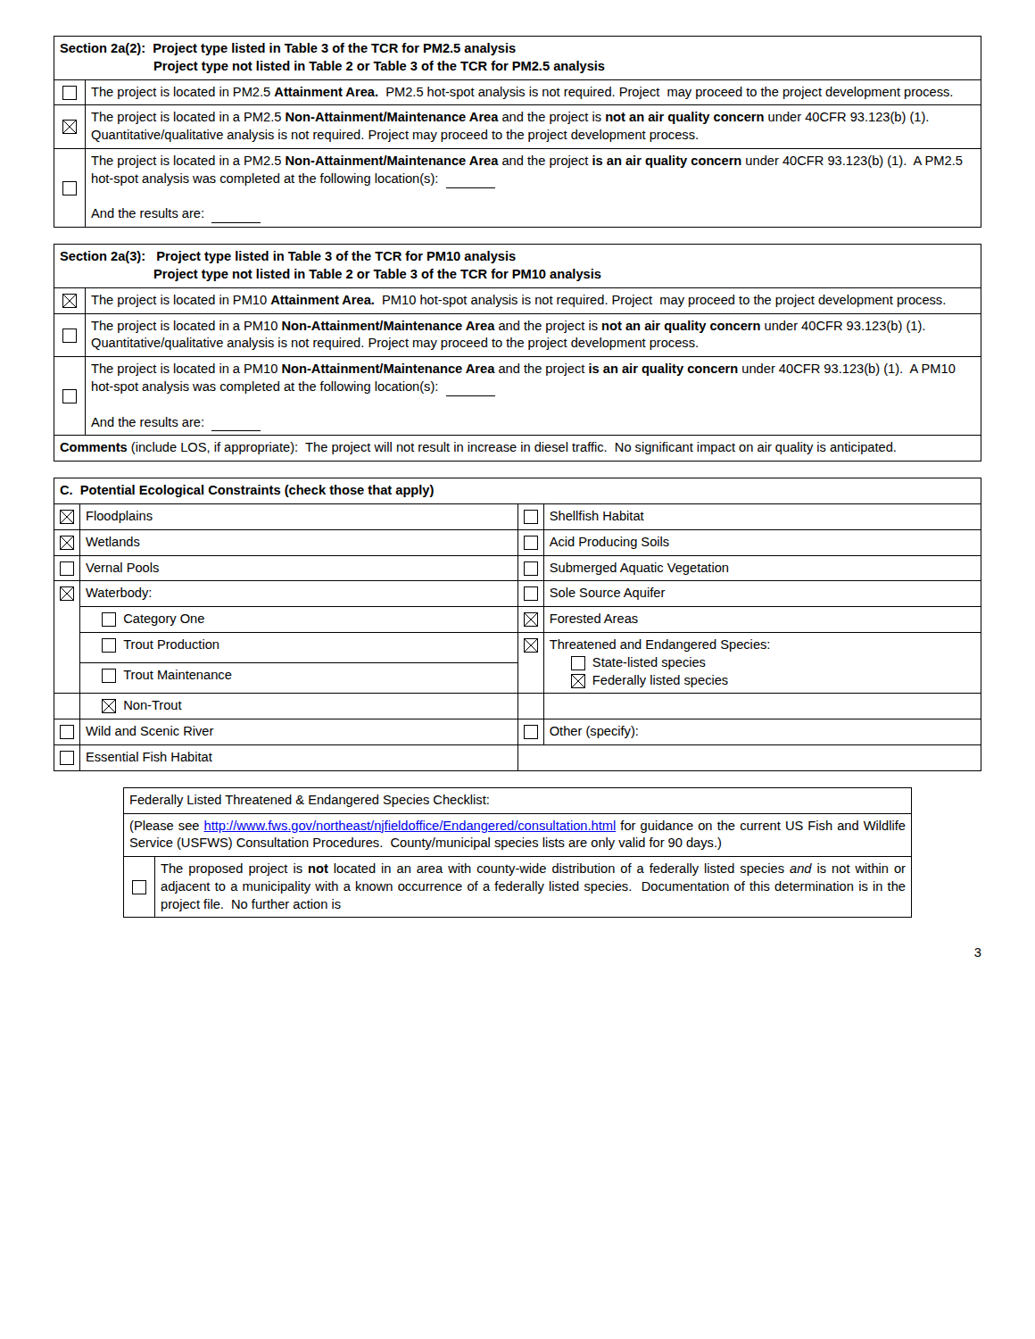| Section 2a(2): Project type listed in Table 3 of the TCR for PM2.5 analysis Project type not listed in Table 2 or Table 3 of the TCR for PM2.5 analysis |
| | The project is located in PM2.5 Attainment Area. PM2.5 hot-spot analysis is not required. Project may proceed to the project development process. |
| | The project is located in a PM2.5 Non-Attainment/Maintenance Area and the project is not an air quality concern under 40CFR 93.123(b) (1). Quantitative/qualitative analysis is not required. Project may proceed to the project development process. |
| | The project is located in a PM2.5 Non-Attainment/Maintenance Area and the project is an air quality concern under 40CFR 93.123(b) (1). A PM2.5 hot-spot analysis was completed at the following location(s): And the results are: |
| Section 2a(3): Project type listed in Table 3 of the TCR for PM10 analysis Project type not listed in Table 2 or Table 3 of the TCR for PM10 analysis |
| | The project is located in PM10 Attainment Area. PM10 hot-spot analysis is not required. Project may proceed to the project development process. |
| | The project is located in a PM10 Non-Attainment/Maintenance Area and the project is not an air quality concern under 40CFR 93.123(b) (1). Quantitative/qualitative analysis is not required. Project may proceed to the project development process. |
| | The project is located in a PM10 Non-Attainment/Maintenance Area and the project is an air quality concern under 40CFR 93.123(b) (1). A PM10 hot-spot analysis was completed at the following location(s): And the results are: |
| Comments (include LOS, if appropriate): The project will not result in increase in diesel traffic. No significant impact on air quality is anticipated. |
| C. Potential Ecological Constraints (check those that apply) |
| | Floodplains | | Shellfish Habitat |
| | Wetlands | | Acid Producing Soils |
| | Vernal Pools | | Submerged Aquatic Vegetation |
| | Waterbody: | | Sole Source Aquifer |
| Category One | | Forested Areas |
| Trout Production | | Threatened and Endangered Species: State-listed species Federally listed species |
| Trout Maintenance |
| | Non-Trout | | |
| | Wild and Scenic River | | Other (specify): |
| | Essential Fish Habitat | | |
| Federally Listed Threatened & Endangered Species Checklist: |
| (Please see http://www.fws.gov/northeast/njfieldoffice/Endangered/consultation.html for guidance on the current US Fish and Wildlife Service (USFWS) Consultation Procedures. County/municipal species lists are only valid for 90 days.) |
| | The proposed project is not located in an area with county-wide distribution of a federally listed species and is not within or adjacent to a municipality with a known occurrence of a federally listed species. Documentation of this determination is in the project file. No further action is |
3